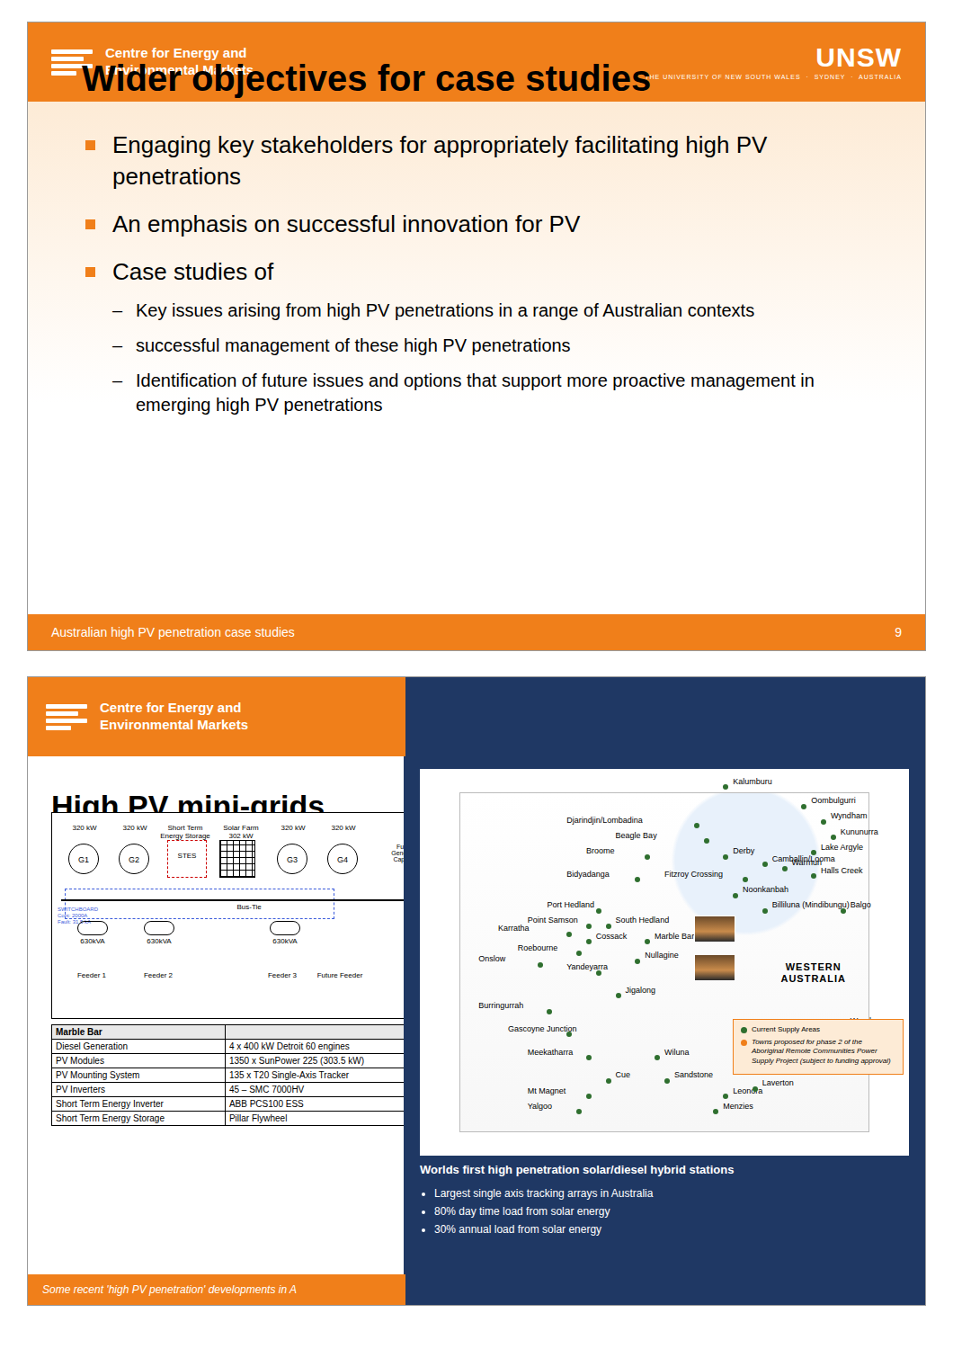Centre for Energy and
Environmental Markets
UNSW
THE UNIVERSITY OF NEW SOUTH WALES · SYDNEY · AUSTRALIA
Wider objectives for case studies
Engaging key stakeholders for appropriately facilitating high PV penetrations
An emphasis on successful innovation for PV
Case studies of
Key issues arising from high PV penetrations in a range of Australian contexts
successful management of these high PV penetrations
Identification of future issues and options that support more proactive management in emerging high PV penetrations
Australian high PV penetration case studies 9
Centre for Energy and
Environmental Markets
High PV mini-grids
320 kW
G1
320 kW
G2
Short Term
Energy Storage
STES
Solar Farm
302 kW
320 kW
G3
320 kW
G4
Future
Generator
Capacity
SWITCHBOARD
Cont: 2000A
Fault: 31.5 kA
Bus-Tie
630kVA
630kVA
630kVA
Feeder 1
Feeder 2
Feeder 3
Future Feeder
| Marble Bar | |
| --- | --- |
| Diesel Generation | 4 x 400 kW Detroit 60 engines |
| PV Modules | 1350 x SunPower 225 (303.5 kW) |
| PV Mounting System | 135 x T20 Single-Axis Tracker |
| PV Inverters | 45 – SMC 7000HV |
| Short Term Energy Inverter | ABB PCS100 ESS |
| Short Term Energy Storage | Pillar Flywheel |
Kalumburu
Oombulgurri
Wyndham
Kununurra
Lake Argyle
Warmun
Djarindjin/Lombadina
Beagle Bay
Derby
Camballin/Looma
Fitzroy Crossing
Halls Creek
Noonkanbah
Broome
Bidyadanga
Billiluna (Mindibungu)
Balgo
Port Hedland
Point Samson
Karratha
South Hedland
Cossack
Roebourne
Marble Bar
Nullagine
Onslow
Yandeyarra
Jigalong
Burringurrah
Gascoyne Junction
Warakurna
Meekatharra
Wiluna
Warburton
Cue
Sandstone
Mt Magnet
Yalgoo
Leonora
Laverton
Menzies
WESTERN
AUSTRALIA
Current Supply Areas
Towns proposed for phase 2 of the Aboriginal Remote Communities Power Supply Project (subject to funding approval)
Worlds first high penetration solar/diesel hybrid stations
Largest single axis tracking arrays in Australia
80% day time load from solar energy
30% annual load from solar energy
Some recent 'high PV penetration' developments in A